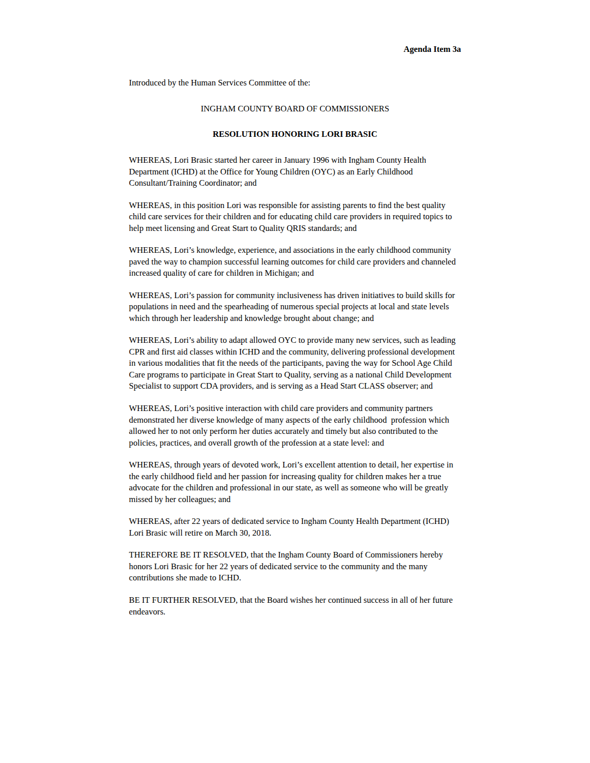Agenda Item 3a
Introduced by the Human Services Committee of the:
INGHAM COUNTY BOARD OF COMMISSIONERS
RESOLUTION HONORING LORI BRASIC
WHEREAS, Lori Brasic started her career in January 1996 with Ingham County Health Department (ICHD) at the Office for Young Children (OYC) as an Early Childhood Consultant/Training Coordinator; and
WHEREAS, in this position Lori was responsible for assisting parents to find the best quality child care services for their children and for educating child care providers in required topics to help meet licensing and Great Start to Quality QRIS standards; and
WHEREAS, Lori’s knowledge, experience, and associations in the early childhood community paved the way to champion successful learning outcomes for child care providers and channeled increased quality of care for children in Michigan; and
WHEREAS, Lori’s passion for community inclusiveness has driven initiatives to build skills for populations in need and the spearheading of numerous special projects at local and state levels which through her leadership and knowledge brought about change; and
WHEREAS, Lori’s ability to adapt allowed OYC to provide many new services, such as leading CPR and first aid classes within ICHD and the community, delivering professional development in various modalities that fit the needs of the participants, paving the way for School Age Child Care programs to participate in Great Start to Quality, serving as a national Child Development Specialist to support CDA providers, and is serving as a Head Start CLASS observer; and
WHEREAS, Lori’s positive interaction with child care providers and community partners demonstrated her diverse knowledge of many aspects of the early childhood profession which allowed her to not only perform her duties accurately and timely but also contributed to the policies, practices, and overall growth of the profession at a state level: and
WHEREAS, through years of devoted work, Lori’s excellent attention to detail, her expertise in the early childhood field and her passion for increasing quality for children makes her a true advocate for the children and professional in our state, as well as someone who will be greatly missed by her colleagues; and
WHEREAS, after 22 years of dedicated service to Ingham County Health Department (ICHD) Lori Brasic will retire on March 30, 2018.
THEREFORE BE IT RESOLVED, that the Ingham County Board of Commissioners hereby honors Lori Brasic for her 22 years of dedicated service to the community and the many contributions she made to ICHD.
BE IT FURTHER RESOLVED, that the Board wishes her continued success in all of her future endeavors.